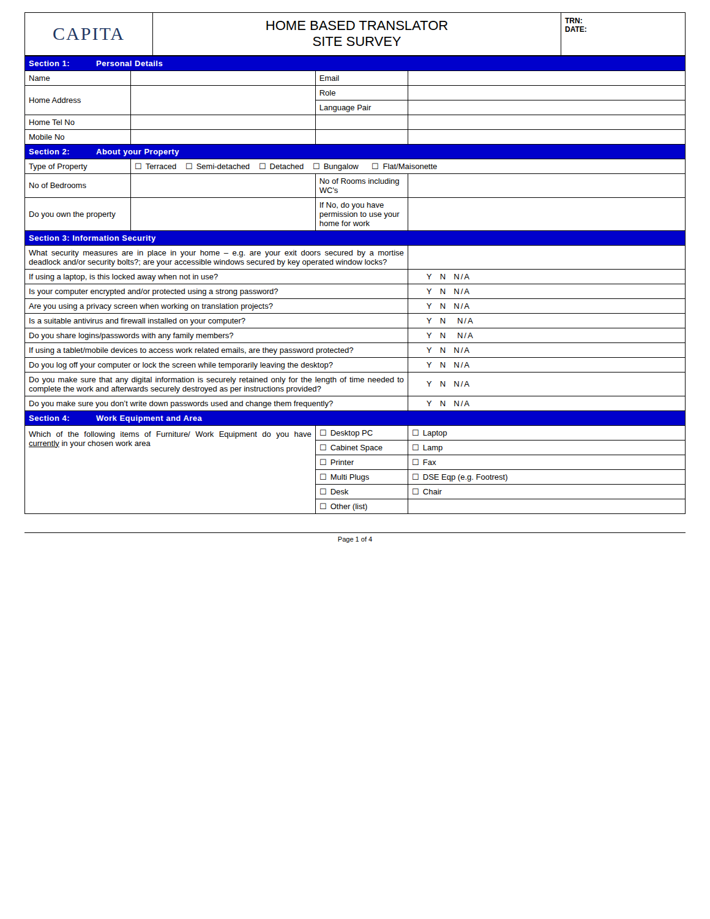| CAPITA | HOME BASED TRANSLATOR SITE SURVEY | TRN: DATE: |
| Section 1: Personal Details |
| Name | | Email | |
| Home Address | | Role | |
| Language Pair | |
| Home Tel No | | | |
| Mobile No | | | |
| Section 2: About your Property |
| Type of Property | ☐ Terraced ☐ Semi-detached ☐ Detached ☐ Bungalow ☐ Flat/Maisonette |
| No of Bedrooms | | No of Rooms including WC's | |
| Do you own the property | | If No, do you have permission to use your home for work | |
| Section 3: Information Security |
| What security measures are in place in your home – e.g. are your exit doors secured by a mortise deadlock and/or security bolts?; are your accessible windows secured by key operated window locks? | |
| If using a laptop, is this locked away when not in use? | Y N N/A |
| Is your computer encrypted and/or protected using a strong password? | Y N N/A |
| Are you using a privacy screen when working on translation projects? | Y N N/A |
| Is a suitable antivirus and firewall installed on your computer? | Y N N/A |
| Do you share logins/passwords with any family members? | Y N N/A |
| If using a tablet/mobile devices to access work related emails, are they password protected? | Y N N/A |
| Do you log off your computer or lock the screen while temporarily leaving the desktop? | Y N N/A |
| Do you make sure that any digital information is securely retained only for the length of time needed to complete the work and afterwards securely destroyed as per instructions provided? | Y N N/A |
| Do you make sure you don’t write down passwords used and change them frequently? | Y N N/A |
| Section 4: Work Equipment and Area |
| Which of the following items of Furniture/ Work Equipment do you have currently in your chosen work area | ☐ Desktop PC | ☐ Laptop |
| ☐ Cabinet Space | ☐ Lamp |
| ☐ Printer | ☐ Fax |
| ☐ Multi Plugs | ☐ DSE Eqp (e.g. Footrest) |
| ☐ Desk | ☐ Chair |
| ☐ Other (list) | |
Page 1 of 4